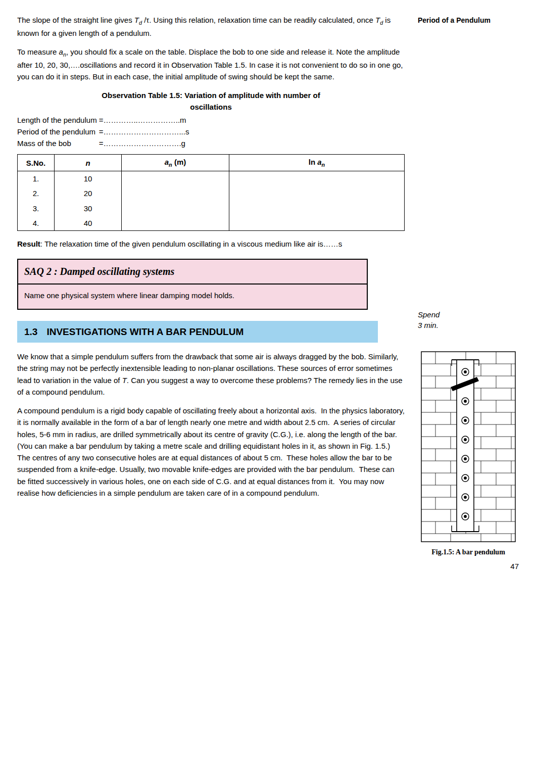The slope of the straight line gives Td /τ. Using this relation, relaxation time can be readily calculated, once Td is known for a given length of a pendulum.
To measure an, you should fix a scale on the table. Displace the bob to one side and release it. Note the amplitude after 10, 20, 30,….oscillations and record it in Observation Table 1.5. In case it is not convenient to do so in one go, you can do it in steps. But in each case, the initial amplitude of swing should be kept the same.
Observation Table 1.5: Variation of amplitude with number of oscillations
| Length of the pendulum | =…………..……………..m |
| Period of the pendulum | =…………………………...s |
| Mass of the bob | =………………………….g |
| S.No. | n | a n (m) | ln a n |
| --- | --- | --- | --- |
| 1. | 10 | | |
| 2. | 20 | | |
| 3. | 30 | | |
| 4. | 40 | | |
Result: The relaxation time of the given pendulum oscillating in a viscous medium like air is……s
SAQ 2 : Damped oscillating systems
Name one physical system where linear damping model holds.
1.3 INVESTIGATIONS WITH A BAR PENDULUM
We know that a simple pendulum suffers from the drawback that some air is always dragged by the bob. Similarly, the string may not be perfectly inextensible leading to non-planar oscillations. These sources of error sometimes lead to variation in the value of T. Can you suggest a way to overcome these problems? The remedy lies in the use of a compound pendulum.
A compound pendulum is a rigid body capable of oscillating freely about a horizontal axis. In the physics laboratory, it is normally available in the form of a bar of length nearly one metre and width about 2.5 cm. A series of circular holes, 5-6 mm in radius, are drilled symmetrically about its centre of gravity (C.G.), i.e. along the length of the bar. (You can make a bar pendulum by taking a metre scale and drilling equidistant holes in it, as shown in Fig. 1.5.) The centres of any two consecutive holes are at equal distances of about 5 cm. These holes allow the bar to be suspended from a knife-edge. Usually, two movable knife-edges are provided with the bar pendulum. These can be fitted successively in various holes, one on each side of C.G. and at equal distances from it. You may now realise how deficiencies in a simple pendulum are taken care of in a compound pendulum.
Period of a Pendulum
Spend
3 min.
Fig.1.5: A bar pendulum
47